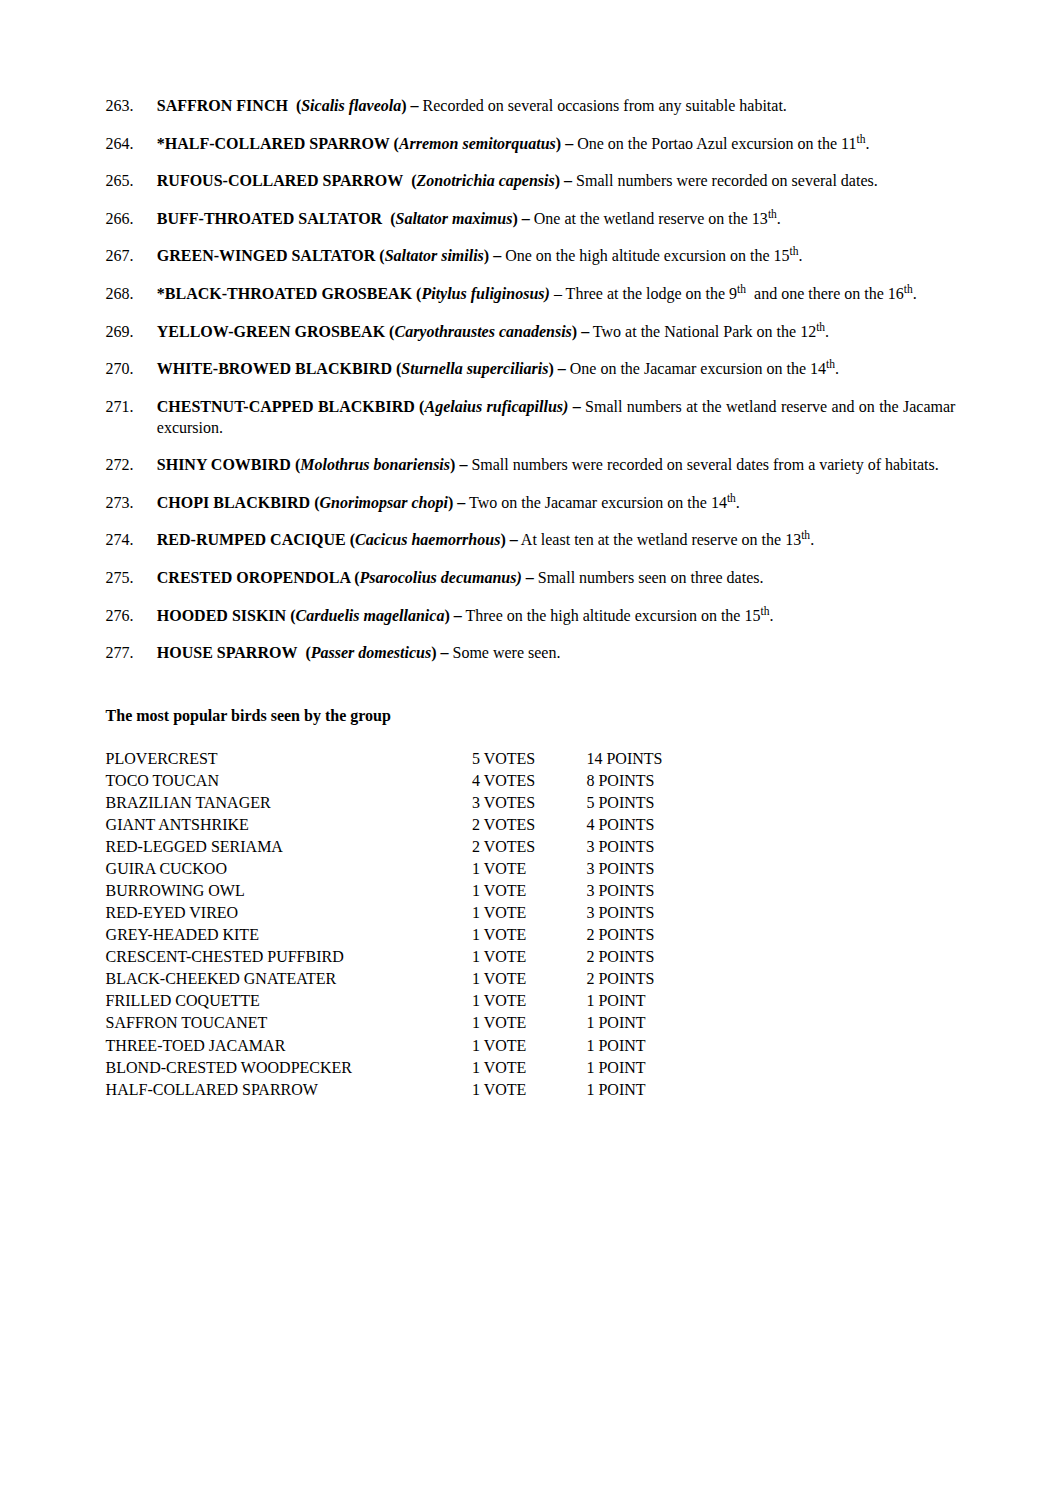263. SAFFRON FINCH (Sicalis flaveola) – Recorded on several occasions from any suitable habitat.
264. *HALF-COLLARED SPARROW (Arremon semitorquatus) – One on the Portao Azul excursion on the 11th.
265. RUFOUS-COLLARED SPARROW (Zonotrichia capensis) – Small numbers were recorded on several dates.
266. BUFF-THROATED SALTATOR (Saltator maximus) – One at the wetland reserve on the 13th.
267. GREEN-WINGED SALTATOR (Saltator similis) – One on the high altitude excursion on the 15th.
268. *BLACK-THROATED GROSBEAK (Pitylus fuliginosus) – Three at the lodge on the 9th and one there on the 16th.
269. YELLOW-GREEN GROSBEAK (Caryothraustes canadensis) – Two at the National Park on the 12th.
270. WHITE-BROWED BLACKBIRD (Sturnella superciliaris) – One on the Jacamar excursion on the 14th.
271. CHESTNUT-CAPPED BLACKBIRD (Agelaius ruficapillus) – Small numbers at the wetland reserve and on the Jacamar excursion.
272. SHINY COWBIRD (Molothrus bonariensis) – Small numbers were recorded on several dates from a variety of habitats.
273. CHOPI BLACKBIRD (Gnorimopsar chopi) – Two on the Jacamar excursion on the 14th.
274. RED-RUMPED CACIQUE (Cacicus haemorrhous) – At least ten at the wetland reserve on the 13th.
275. CRESTED OROPENDOLA (Psarocolius decumanus) – Small numbers seen on three dates.
276. HOODED SISKIN (Carduelis magellanica) – Three on the high altitude excursion on the 15th.
277. HOUSE SPARROW (Passer domesticus) – Some were seen.
The most popular birds seen by the group
| PLOVERCREST | 5 VOTES | 14 POINTS |
| TOCO TOUCAN | 4 VOTES | 8 POINTS |
| BRAZILIAN TANAGER | 3 VOTES | 5 POINTS |
| GIANT ANTSHRIKE | 2 VOTES | 4 POINTS |
| RED-LEGGED SERIAMA | 2 VOTES | 3 POINTS |
| GUIRA CUCKOO | 1 VOTE | 3 POINTS |
| BURROWING OWL | 1 VOTE | 3 POINTS |
| RED-EYED VIREO | 1 VOTE | 3 POINTS |
| GREY-HEADED KITE | 1 VOTE | 2 POINTS |
| CRESCENT-CHESTED PUFFBIRD | 1 VOTE | 2 POINTS |
| BLACK-CHEEKED GNATEATER | 1 VOTE | 2 POINTS |
| FRILLED COQUETTE | 1 VOTE | 1 POINT |
| SAFFRON TOUCANET | 1 VOTE | 1 POINT |
| THREE-TOED JACAMAR | 1 VOTE | 1 POINT |
| BLOND-CRESTED WOODPECKER | 1 VOTE | 1 POINT |
| HALF-COLLARED SPARROW | 1 VOTE | 1 POINT |